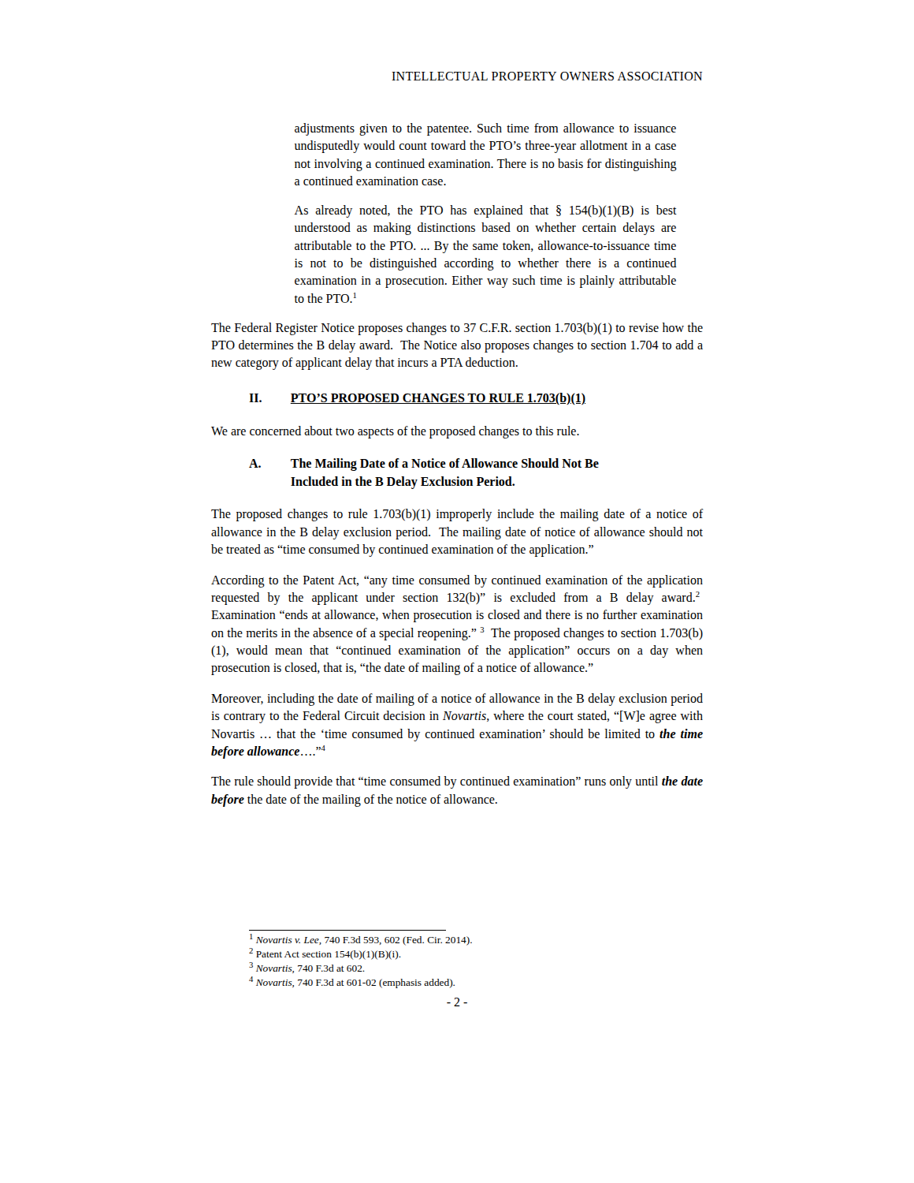INTELLECTUAL PROPERTY OWNERS ASSOCIATION
adjustments given to the patentee. Such time from allowance to issuance undisputedly would count toward the PTO’s three-year allotment in a case not involving a continued examination. There is no basis for distinguishing a continued examination case.
As already noted, the PTO has explained that § 154(b)(1)(B) is best understood as making distinctions based on whether certain delays are attributable to the PTO. ... By the same token, allowance-to-issuance time is not to be distinguished according to whether there is a continued examination in a prosecution. Either way such time is plainly attributable to the PTO.1
The Federal Register Notice proposes changes to 37 C.F.R. section 1.703(b)(1) to revise how the PTO determines the B delay award. The Notice also proposes changes to section 1.704 to add a new category of applicant delay that incurs a PTA deduction.
II. PTO’S PROPOSED CHANGES TO RULE 1.703(b)(1)
We are concerned about two aspects of the proposed changes to this rule.
A. The Mailing Date of a Notice of Allowance Should Not Be Included in the B Delay Exclusion Period.
The proposed changes to rule 1.703(b)(1) improperly include the mailing date of a notice of allowance in the B delay exclusion period. The mailing date of notice of allowance should not be treated as “time consumed by continued examination of the application.”
According to the Patent Act, “any time consumed by continued examination of the application requested by the applicant under section 132(b)” is excluded from a B delay award.2 Examination “ends at allowance, when prosecution is closed and there is no further examination on the merits in the absence of a special reopening.” 3 The proposed changes to section 1.703(b)(1), would mean that “continued examination of the application” occurs on a day when prosecution is closed, that is, “the date of mailing of a notice of allowance.”
Moreover, including the date of mailing of a notice of allowance in the B delay exclusion period is contrary to the Federal Circuit decision in Novartis, where the court stated, “[W]e agree with Novartis … that the ‘time consumed by continued examination’ should be limited to the time before allowance….”4
The rule should provide that “time consumed by continued examination” runs only until the date before the date of the mailing of the notice of allowance.
1 Novartis v. Lee, 740 F.3d 593, 602 (Fed. Cir. 2014).
2 Patent Act section 154(b)(1)(B)(i).
3 Novartis, 740 F.3d at 602.
4 Novartis, 740 F.3d at 601-02 (emphasis added).
- 2 -